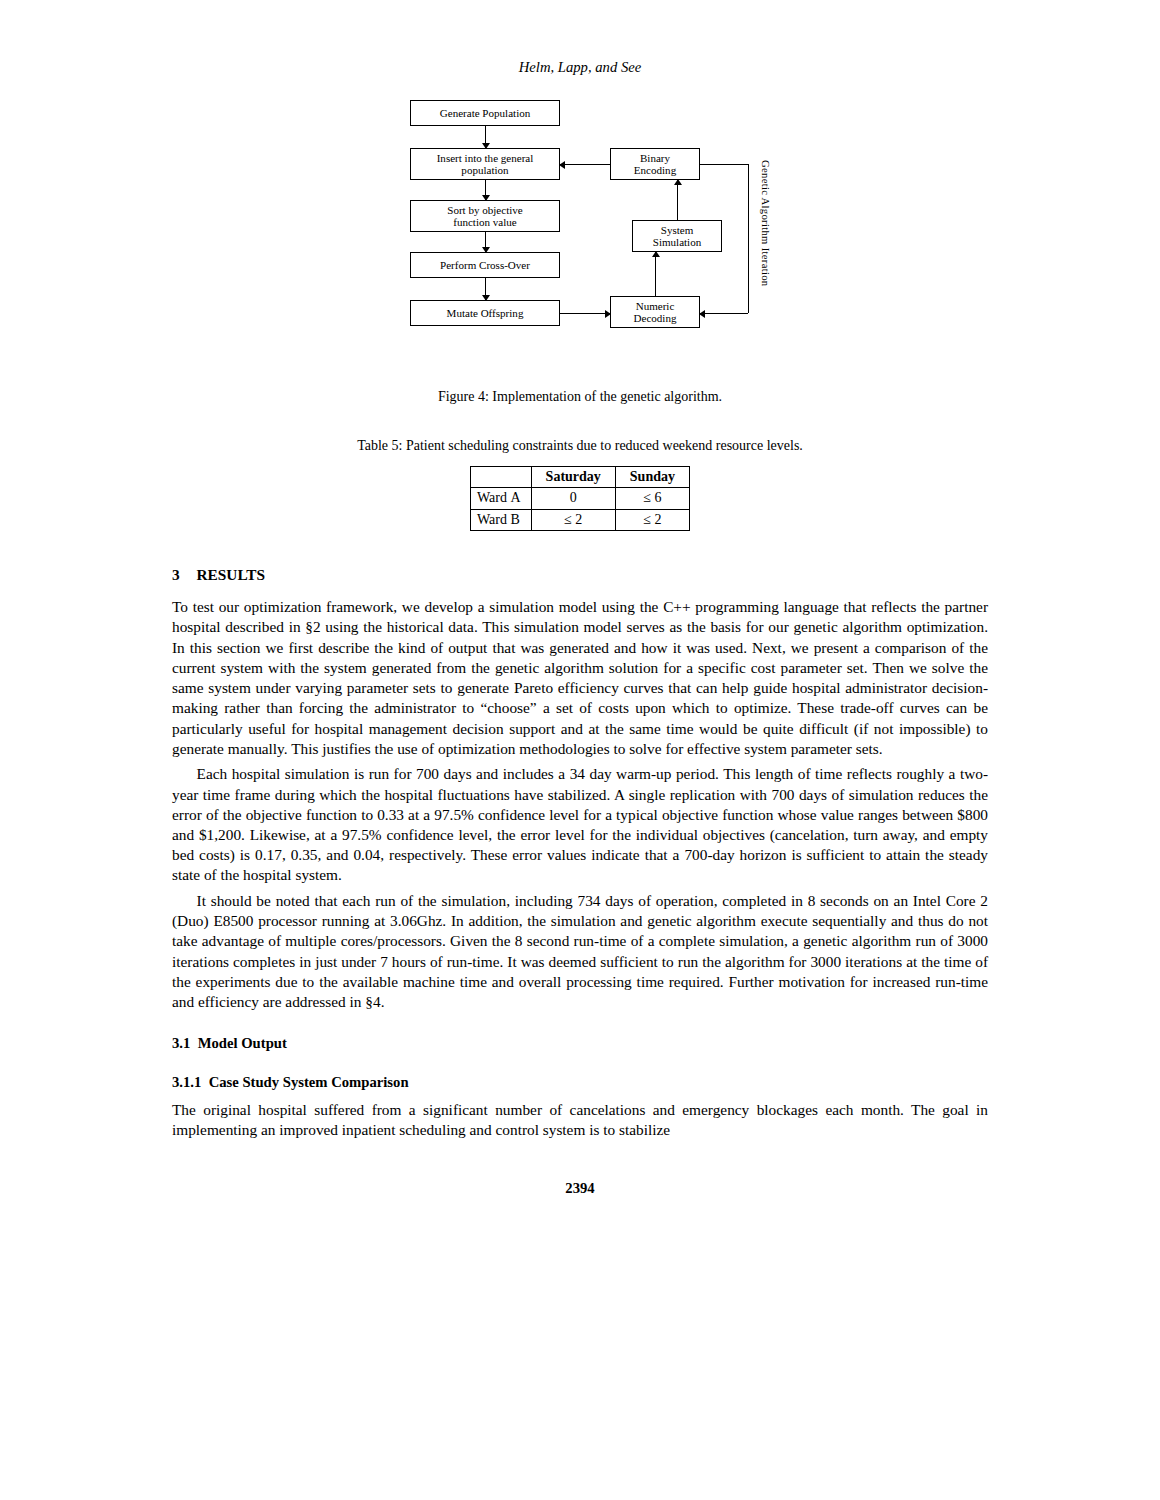Helm, Lapp, and See
Generate Population
Insert into the general
population
Sort by objective
function value
Perform Cross-Over
Mutate Offspring
Binary
Encoding
System
Simulation
Numeric
Decoding
Genetic Algorithm Iteration
Figure 4: Implementation of the genetic algorithm.
Table 5: Patient scheduling constraints due to reduced weekend resource levels.
| | Saturday | Sunday |
| --- | --- | --- |
| Ward A | 0 | ≤ 6 |
| Ward B | ≤ 2 | ≤ 2 |
3 RESULTS
To test our optimization framework, we develop a simulation model using the C++ programming language that reflects the partner hospital described in §2 using the historical data. This simulation model serves as the basis for our genetic algorithm optimization. In this section we first describe the kind of output that was generated and how it was used. Next, we present a comparison of the current system with the system generated from the genetic algorithm solution for a specific cost parameter set. Then we solve the same system under varying parameter sets to generate Pareto efficiency curves that can help guide hospital administrator decision-making rather than forcing the administrator to “choose” a set of costs upon which to optimize. These trade-off curves can be particularly useful for hospital management decision support and at the same time would be quite difficult (if not impossible) to generate manually. This justifies the use of optimization methodologies to solve for effective system parameter sets.
Each hospital simulation is run for 700 days and includes a 34 day warm-up period. This length of time reflects roughly a two-year time frame during which the hospital fluctuations have stabilized. A single replication with 700 days of simulation reduces the error of the objective function to 0.33 at a 97.5% confidence level for a typical objective function whose value ranges between $800 and $1,200. Likewise, at a 97.5% confidence level, the error level for the individual objectives (cancelation, turn away, and empty bed costs) is 0.17, 0.35, and 0.04, respectively. These error values indicate that a 700-day horizon is sufficient to attain the steady state of the hospital system.
It should be noted that each run of the simulation, including 734 days of operation, completed in 8 seconds on an Intel Core 2 (Duo) E8500 processor running at 3.06Ghz. In addition, the simulation and genetic algorithm execute sequentially and thus do not take advantage of multiple cores/processors. Given the 8 second run-time of a complete simulation, a genetic algorithm run of 3000 iterations completes in just under 7 hours of run-time. It was deemed sufficient to run the algorithm for 3000 iterations at the time of the experiments due to the available machine time and overall processing time required. Further motivation for increased run-time and efficiency are addressed in §4.
3.1 Model Output
3.1.1 Case Study System Comparison
The original hospital suffered from a significant number of cancelations and emergency blockages each month. The goal in implementing an improved inpatient scheduling and control system is to stabilize
2394